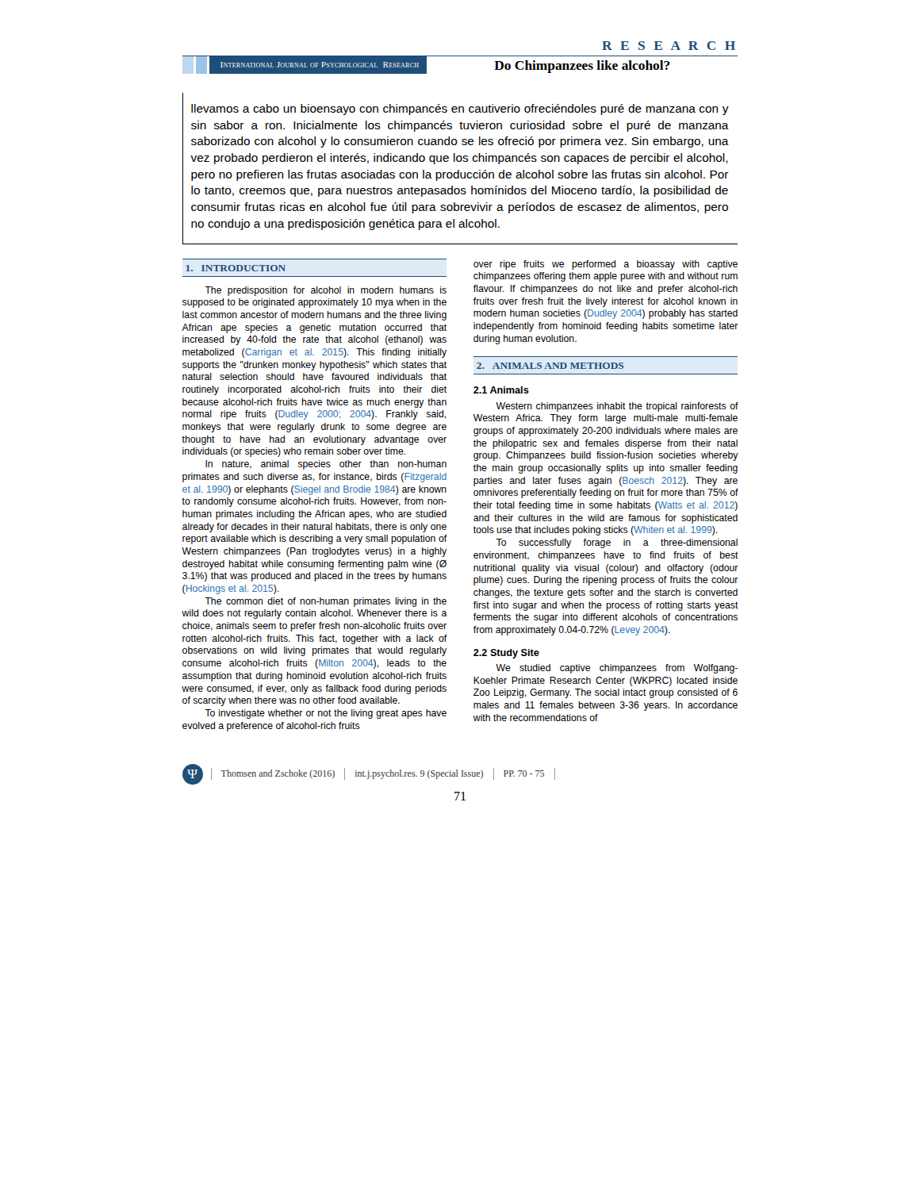R E S E A R C H
International Journal of Psychological Research
Do Chimpanzees like alcohol?
llevamos a cabo un bioensayo con chimpancés en cautiverio ofreciéndoles puré de manzana con y sin sabor a ron. Inicialmente los chimpancés tuvieron curiosidad sobre el puré de manzana saborizado con alcohol y lo consumieron cuando se les ofreció por primera vez. Sin embargo, una vez probado perdieron el interés, indicando que los chimpancés son capaces de percibir el alcohol, pero no prefieren las frutas asociadas con la producción de alcohol sobre las frutas sin alcohol. Por lo tanto, creemos que, para nuestros antepasados homínidos del Mioceno tardío, la posibilidad de consumir frutas ricas en alcohol fue útil para sobrevivir a períodos de escasez de alimentos, pero no condujo a una predisposición genética para el alcohol.
1. INTRODUCTION
The predisposition for alcohol in modern humans is supposed to be originated approximately 10 mya when in the last common ancestor of modern humans and the three living African ape species a genetic mutation occurred that increased by 40-fold the rate that alcohol (ethanol) was metabolized (Carrigan et al. 2015). This finding initially supports the "drunken monkey hypothesis" which states that natural selection should have favoured individuals that routinely incorporated alcohol-rich fruits into their diet because alcohol-rich fruits have twice as much energy than normal ripe fruits (Dudley 2000; 2004). Frankly said, monkeys that were regularly drunk to some degree are thought to have had an evolutionary advantage over individuals (or species) who remain sober over time.
In nature, animal species other than non-human primates and such diverse as, for instance, birds (Fitzgerald et al. 1990) or elephants (Siegel and Brodie 1984) are known to randomly consume alcohol-rich fruits. However, from non-human primates including the African apes, who are studied already for decades in their natural habitats, there is only one report available which is describing a very small population of Western chimpanzees (Pan troglodytes verus) in a highly destroyed habitat while consuming fermenting palm wine (Ø 3.1%) that was produced and placed in the trees by humans (Hockings et al. 2015).
The common diet of non-human primates living in the wild does not regularly contain alcohol. Whenever there is a choice, animals seem to prefer fresh non-alcoholic fruits over rotten alcohol-rich fruits. This fact, together with a lack of observations on wild living primates that would regularly consume alcohol-rich fruits (Milton 2004), leads to the assumption that during hominoid evolution alcohol-rich fruits were consumed, if ever, only as fallback food during periods of scarcity when there was no other food available.
To investigate whether or not the living great apes have evolved a preference of alcohol-rich fruits
over ripe fruits we performed a bioassay with captive chimpanzees offering them apple puree with and without rum flavour. If chimpanzees do not like and prefer alcohol-rich fruits over fresh fruit the lively interest for alcohol known in modern human societies (Dudley 2004) probably has started independently from hominoid feeding habits sometime later during human evolution.
2. ANIMALS AND METHODS
2.1 Animals
Western chimpanzees inhabit the tropical rainforests of Western Africa. They form large multi-male multi-female groups of approximately 20-200 individuals where males are the philopatric sex and females disperse from their natal group. Chimpanzees build fission-fusion societies whereby the main group occasionally splits up into smaller feeding parties and later fuses again (Boesch 2012). They are omnivores preferentially feeding on fruit for more than 75% of their total feeding time in some habitats (Watts et al. 2012) and their cultures in the wild are famous for sophisticated tools use that includes poking sticks (Whiten et al. 1999).
To successfully forage in a three-dimensional environment, chimpanzees have to find fruits of best nutritional quality via visual (colour) and olfactory (odour plume) cues. During the ripening process of fruits the colour changes, the texture gets softer and the starch is converted first into sugar and when the process of rotting starts yeast ferments the sugar into different alcohols of concentrations from approximately 0.04-0.72% (Levey 2004).
2.2 Study Site
We studied captive chimpanzees from Wolfgang-Koehler Primate Research Center (WKPRC) located inside Zoo Leipzig, Germany. The social intact group consisted of 6 males and 11 females between 3-36 years. In accordance with the recommendations of
Ψ
Thomsen and Zschoke (2016) int.j.psychol.res. 9 (Special Issue) PP. 70 - 75
71